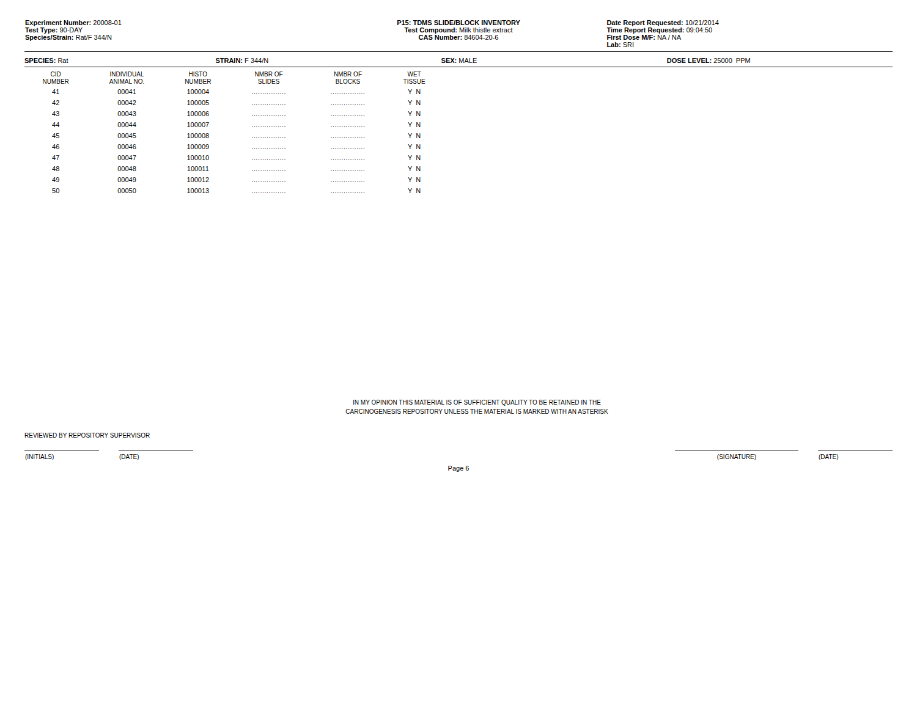| Experiment Number: 20008-01 Test Type: 90-DAY Species/Strain: Rat/F 344/N | P15: TDMS SLIDE/BLOCK INVENTORY Test Compound: Milk thistle extract CAS Number: 84604-20-6 | Date Report Requested: 10/21/2014 Time Report Requested: 09:04:50 First Dose M/F: NA / NA Lab: SRI |
| SPECIES: Rat | STRAIN: F 344/N | SEX: MALE | DOSE LEVEL: 25000 PPM |
| CID NUMBER | INDIVIDUAL ANIMAL NO. | HISTO NUMBER | NMBR OF SLIDES | NMBR OF BLOCKS | WET TISSUE |
| --- | --- | --- | --- | --- | --- |
| 41 | 00041 | 100004 | ................ | ................ | Y N |
| 42 | 00042 | 100005 | ................ | ................ | Y N |
| 43 | 00043 | 100006 | ................ | ................ | Y N |
| 44 | 00044 | 100007 | ................ | ................ | Y N |
| 45 | 00045 | 100008 | ................ | ................ | Y N |
| 46 | 00046 | 100009 | ................ | ................ | Y N |
| 47 | 00047 | 100010 | ................ | ................ | Y N |
| 48 | 00048 | 100011 | ................ | ................ | Y N |
| 49 | 00049 | 100012 | ................ | ................ | Y N |
| 50 | 00050 | 100013 | ................ | ................ | Y N |
IN MY OPINION THIS MATERIAL IS OF SUFFICIENT QUALITY TO BE RETAINED IN THE
CARCINOGENESIS REPOSITORY UNLESS THE MATERIAL IS MARKED WITH AN ASTERISK
REVIEWED BY REPOSITORY SUPERVISOR
| (INITIALS) | | (DATE) | | (SIGNATURE) | | (DATE) |
Page 6